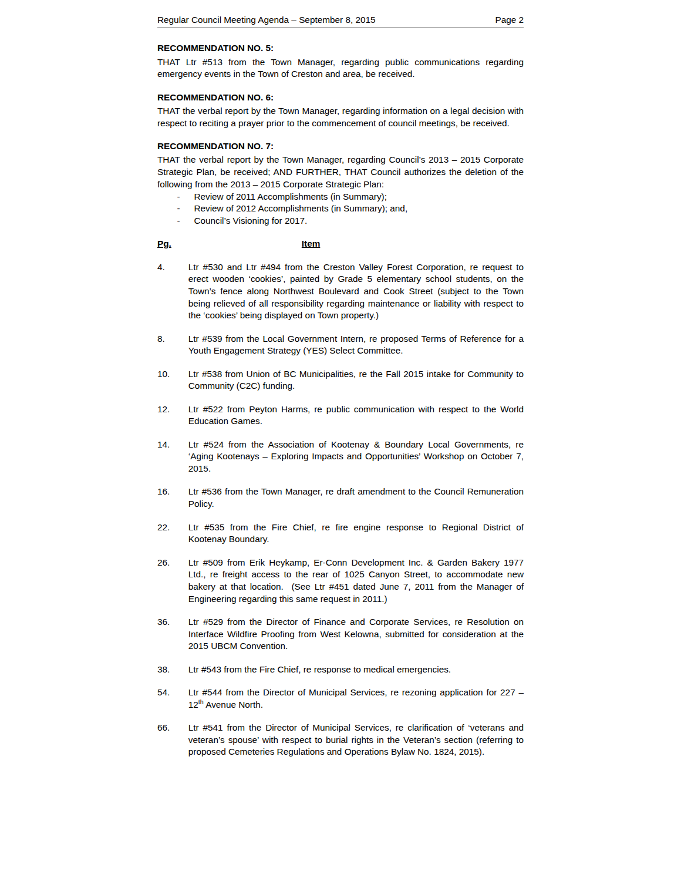Regular Council Meeting Agenda – September 8, 2015
Page 2
Recommendation No. 5:
THAT Ltr #513 from the Town Manager, regarding public communications regarding emergency events in the Town of Creston and area, be received.
Recommendation No. 6:
THAT the verbal report by the Town Manager, regarding information on a legal decision with respect to reciting a prayer prior to the commencement of council meetings, be received.
Recommendation No. 7:
THAT the verbal report by the Town Manager, regarding Council’s 2013 – 2015 Corporate Strategic Plan, be received; AND FURTHER, THAT Council authorizes the deletion of the following from the 2013 – 2015 Corporate Strategic Plan:
Review of 2011 Accomplishments (in Summary);
Review of 2012 Accomplishments (in Summary); and,
Council’s Visioning for 2017.
Pg.
Item
| 4. | Ltr #530 and Ltr #494 from the Creston Valley Forest Corporation, re request to erect wooden ‘cookies’, painted by Grade 5 elementary school students, on the Town’s fence along Northwest Boulevard and Cook Street (subject to the Town being relieved of all responsibility regarding maintenance or liability with respect to the ‘cookies’ being displayed on Town property.) |
| 8. | Ltr #539 from the Local Government Intern, re proposed Terms of Reference for a Youth Engagement Strategy (YES) Select Committee. |
| 10. | Ltr #538 from Union of BC Municipalities, re the Fall 2015 intake for Community to Community (C2C) funding. |
| 12. | Ltr #522 from Peyton Harms, re public communication with respect to the World Education Games. |
| 14. | Ltr #524 from the Association of Kootenay & Boundary Local Governments, re ‘Aging Kootenays – Exploring Impacts and Opportunities’ Workshop on October 7, 2015. |
| 16. | Ltr #536 from the Town Manager, re draft amendment to the Council Remuneration Policy. |
| 22. | Ltr #535 from the Fire Chief, re fire engine response to Regional District of Kootenay Boundary. |
| 26. | Ltr #509 from Erik Heykamp, Er-Conn Development Inc. & Garden Bakery 1977 Ltd., re freight access to the rear of 1025 Canyon Street, to accommodate new bakery at that location. (See Ltr #451 dated June 7, 2011 from the Manager of Engineering regarding this same request in 2011.) |
| 36. | Ltr #529 from the Director of Finance and Corporate Services, re Resolution on Interface Wildfire Proofing from West Kelowna, submitted for consideration at the 2015 UBCM Convention. |
| 38. | Ltr #543 from the Fire Chief, re response to medical emergencies. |
| 54. | Ltr #544 from the Director of Municipal Services, re rezoning application for 227 – 12 th Avenue North. |
| 66. | Ltr #541 from the Director of Municipal Services, re clarification of ‘veterans and veteran’s spouse’ with respect to burial rights in the Veteran’s section (referring to proposed Cemeteries Regulations and Operations Bylaw No. 1824, 2015). |